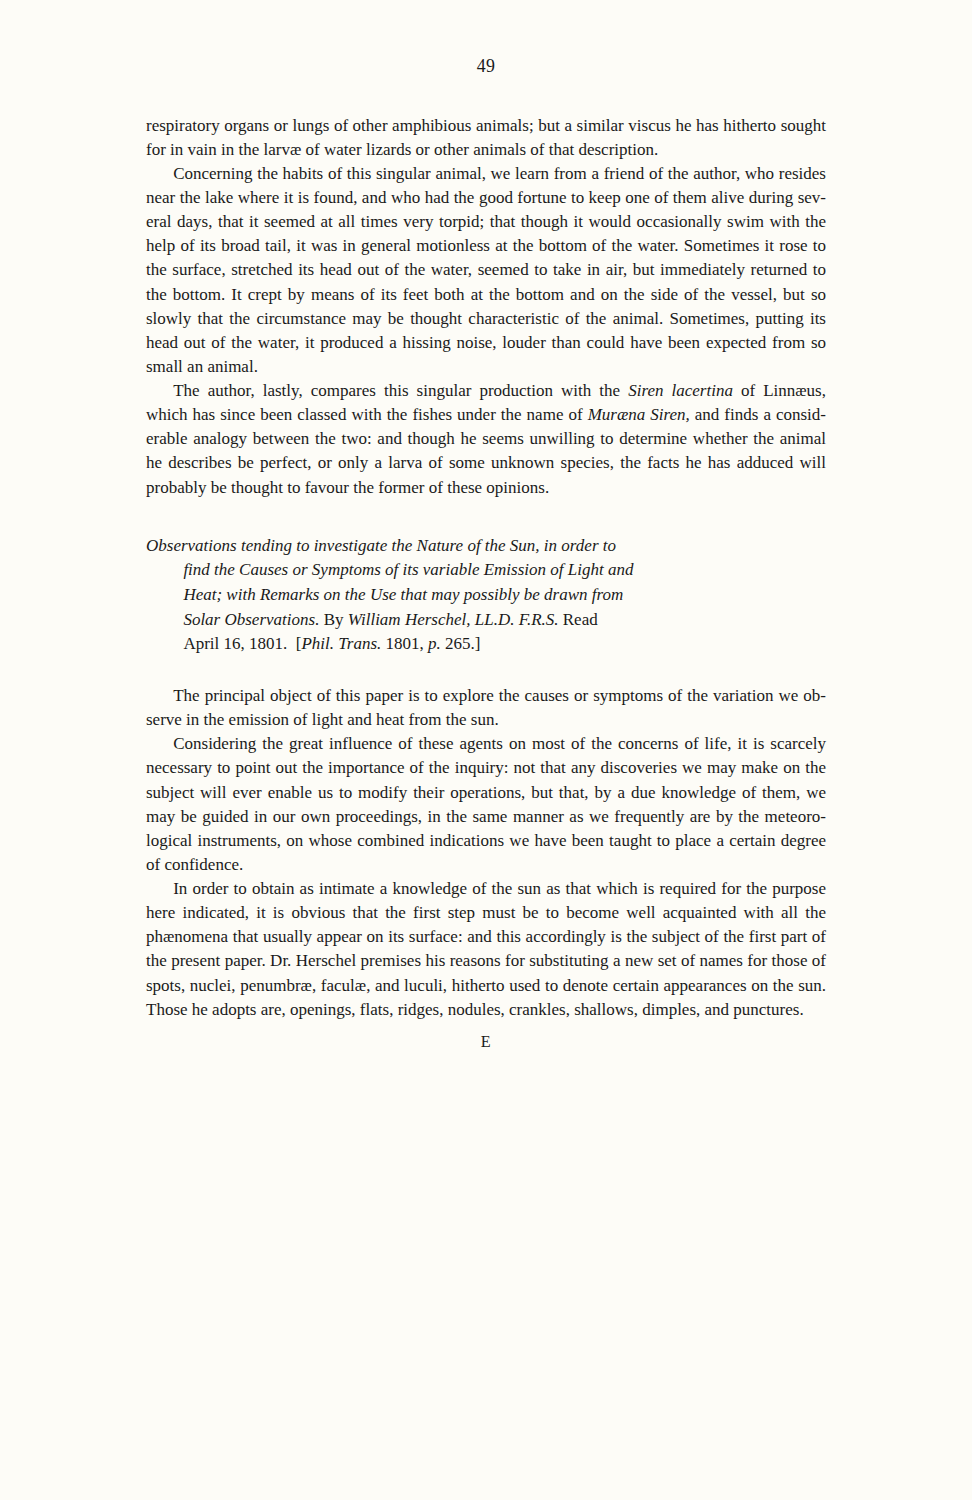49
respiratory organs or lungs of other amphibious animals; but a similar viscus he has hitherto sought for in vain in the larvæ of water lizards or other animals of that description.
Concerning the habits of this singular animal, we learn from a friend of the author, who resides near the lake where it is found, and who had the good fortune to keep one of them alive during several days, that it seemed at all times very torpid; that though it would occasionally swim with the help of its broad tail, it was in general motionless at the bottom of the water. Sometimes it rose to the surface, stretched its head out of the water, seemed to take in air, but immediately returned to the bottom. It crept by means of its feet both at the bottom and on the side of the vessel, but so slowly that the circumstance may be thought characteristic of the animal. Sometimes, putting its head out of the water, it produced a hissing noise, louder than could have been expected from so small an animal.
The author, lastly, compares this singular production with the Siren lacertina of Linnæus, which has since been classed with the fishes under the name of Muræna Siren, and finds a considerable analogy between the two: and though he seems unwilling to determine whether the animal he describes be perfect, or only a larva of some unknown species, the facts he has adduced will probably be thought to favour the former of these opinions.
Observations tending to investigate the Nature of the Sun, in order to find the Causes or Symptoms of its variable Emission of Light and Heat; with Remarks on the Use that may possibly be drawn from Solar Observations. By William Herschel, LL.D. F.R.S. Read April 16, 1801. [Phil. Trans. 1801, p. 265.]
The principal object of this paper is to explore the causes or symptoms of the variation we observe in the emission of light and heat from the sun.
Considering the great influence of these agents on most of the concerns of life, it is scarcely necessary to point out the importance of the inquiry: not that any discoveries we may make on the subject will ever enable us to modify their operations, but that, by a due knowledge of them, we may be guided in our own proceedings, in the same manner as we frequently are by the meteorological instruments, on whose combined indications we have been taught to place a certain degree of confidence.
In order to obtain as intimate a knowledge of the sun as that which is required for the purpose here indicated, it is obvious that the first step must be to become well acquainted with all the phænomena that usually appear on its surface: and this accordingly is the subject of the first part of the present paper. Dr. Herschel premises his reasons for substituting a new set of names for those of spots, nuclei, penumbræ, faculæ, and luculi, hitherto used to denote certain appearances on the sun. Those he adopts are, openings, flats, ridges, nodules, crankles, shallows, dimples, and punctures.
E